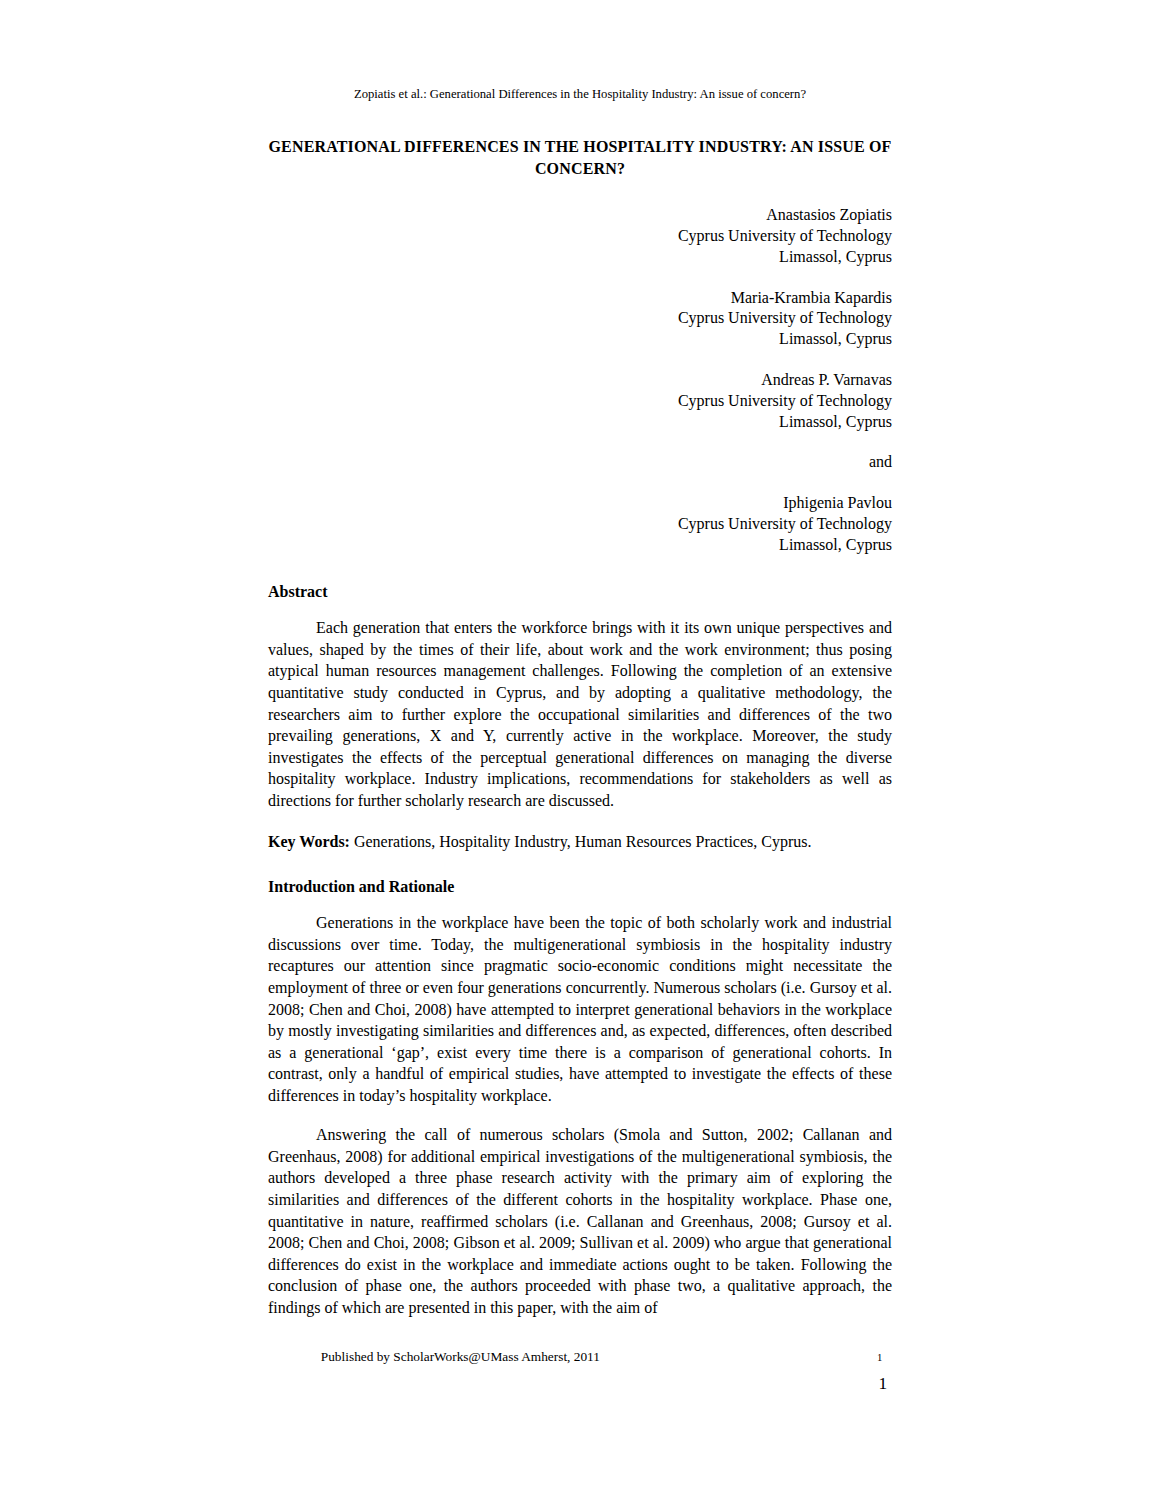Zopiatis et al.: Generational Differences in the Hospitality Industry: An issue of concern?
GENERATIONAL DIFFERENCES IN THE HOSPITALITY INDUSTRY: AN ISSUE OF CONCERN?
Anastasios Zopiatis Cyprus University of Technology Limassol, Cyprus
Maria-Krambia Kapardis Cyprus University of Technology Limassol, Cyprus
Andreas P. Varnavas Cyprus University of Technology Limassol, Cyprus
and
Iphigenia Pavlou Cyprus University of Technology Limassol, Cyprus
Abstract
Each generation that enters the workforce brings with it its own unique perspectives and values, shaped by the times of their life, about work and the work environment; thus posing atypical human resources management challenges. Following the completion of an extensive quantitative study conducted in Cyprus, and by adopting a qualitative methodology, the researchers aim to further explore the occupational similarities and differences of the two prevailing generations, X and Y, currently active in the workplace. Moreover, the study investigates the effects of the perceptual generational differences on managing the diverse hospitality workplace. Industry implications, recommendations for stakeholders as well as directions for further scholarly research are discussed.
Key Words: Generations, Hospitality Industry, Human Resources Practices, Cyprus.
Introduction and Rationale
Generations in the workplace have been the topic of both scholarly work and industrial discussions over time. Today, the multigenerational symbiosis in the hospitality industry recaptures our attention since pragmatic socio-economic conditions might necessitate the employment of three or even four generations concurrently. Numerous scholars (i.e. Gursoy et al. 2008; Chen and Choi, 2008) have attempted to interpret generational behaviors in the workplace by mostly investigating similarities and differences and, as expected, differences, often described as a generational ‘gap’, exist every time there is a comparison of generational cohorts. In contrast, only a handful of empirical studies, have attempted to investigate the effects of these differences in today’s hospitality workplace.
Answering the call of numerous scholars (Smola and Sutton, 2002; Callanan and Greenhaus, 2008) for additional empirical investigations of the multigenerational symbiosis, the authors developed a three phase research activity with the primary aim of exploring the similarities and differences of the different cohorts in the hospitality workplace. Phase one, quantitative in nature, reaffirmed scholars (i.e. Callanan and Greenhaus, 2008; Gursoy et al. 2008; Chen and Choi, 2008; Gibson et al. 2009; Sullivan et al. 2009) who argue that generational differences do exist in the workplace and immediate actions ought to be taken. Following the conclusion of phase one, the authors proceeded with phase two, a qualitative approach, the findings of which are presented in this paper, with the aim of
Published by ScholarWorks@UMass Amherst, 2011
1
1